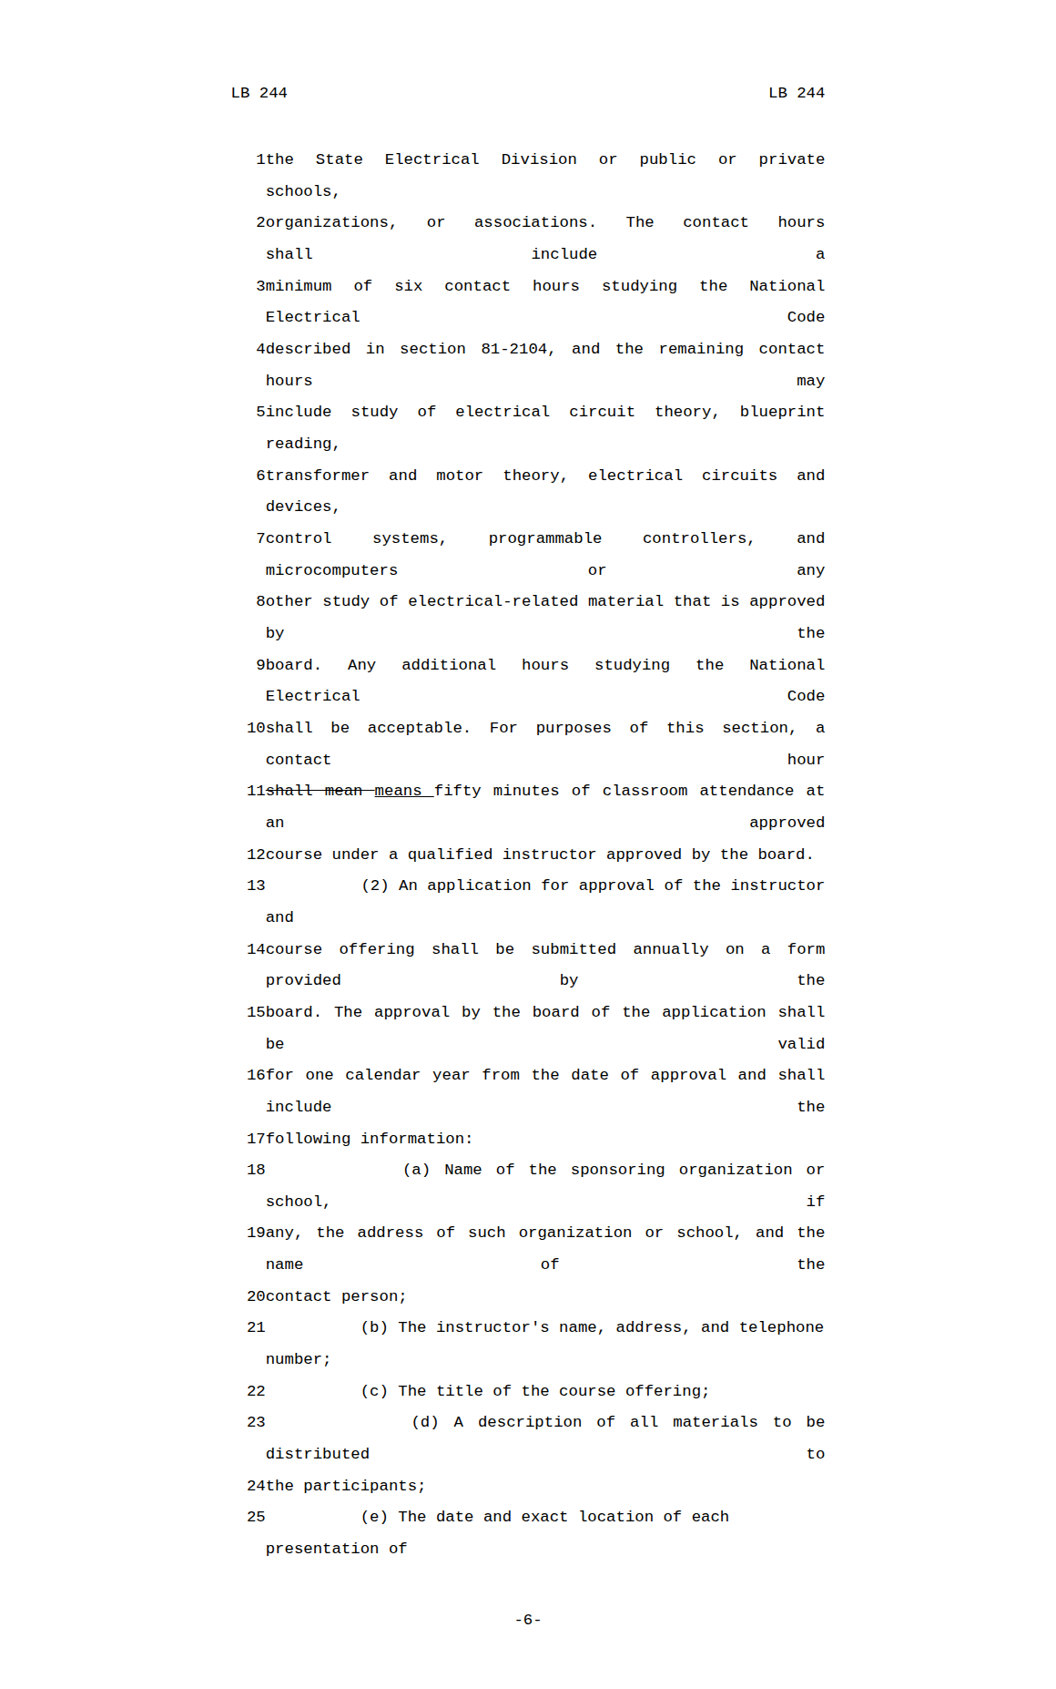LB 244 LB 244
| 1 | the State Electrical Division or public or private schools, |
| 2 | organizations, or associations. The contact hours shall include a |
| 3 | minimum of six contact hours studying the National Electrical Code |
| 4 | described in section 81-2104, and the remaining contact hours may |
| 5 | include study of electrical circuit theory, blueprint reading, |
| 6 | transformer and motor theory, electrical circuits and devices, |
| 7 | control systems, programmable controllers, and microcomputers or any |
| 8 | other study of electrical-related material that is approved by the |
| 9 | board. Any additional hours studying the National Electrical Code |
| 10 | shall be acceptable. For purposes of this section, a contact hour |
| 11 | shall mean means fifty minutes of classroom attendance at an approved |
| 12 | course under a qualified instructor approved by the board. |
| 13 | (2) An application for approval of the instructor and |
| 14 | course offering shall be submitted annually on a form provided by the |
| 15 | board. The approval by the board of the application shall be valid |
| 16 | for one calendar year from the date of approval and shall include the |
| 17 | following information: |
| 18 | (a) Name of the sponsoring organization or school, if |
| 19 | any, the address of such organization or school, and the name of the |
| 20 | contact person; |
| 21 | (b) The instructor's name, address, and telephone number; |
| 22 | (c) The title of the course offering; |
| 23 | (d) A description of all materials to be distributed to |
| 24 | the participants; |
| 25 | (e) The date and exact location of each presentation of |
-6-